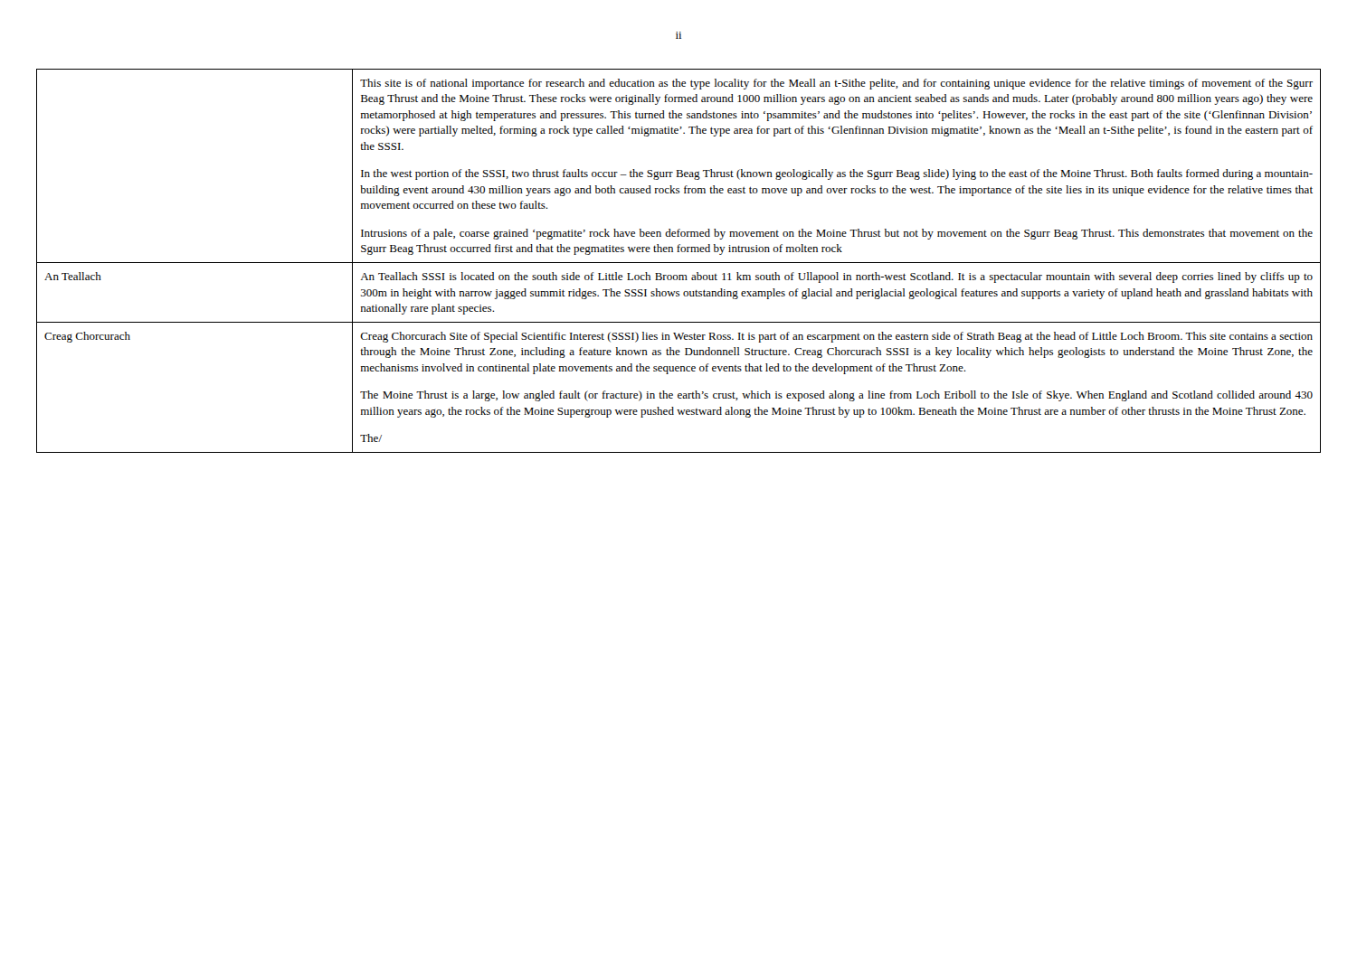ii
| | This site is of national importance for research and education as the type locality for the Meall an t-Sithe pelite, and for containing unique evidence for the relative timings of movement of the Sgurr Beag Thrust and the Moine Thrust. These rocks were originally formed around 1000 million years ago on an ancient seabed as sands and muds. Later (probably around 800 million years ago) they were metamorphosed at high temperatures and pressures. This turned the sandstones into ‘psammites’ and the mudstones into ‘pelites’. However, the rocks in the east part of the site (‘Glenfinnan Division’ rocks) were partially melted, forming a rock type called ‘migmatite’. The type area for part of this ‘Glenfinnan Division migmatite’, known as the ‘Meall an t-Sithe pelite’, is found in the eastern part of the SSSI. In the west portion of the SSSI, two thrust faults occur – the Sgurr Beag Thrust (known geologically as the Sgurr Beag slide) lying to the east of the Moine Thrust. Both faults formed during a mountain-building event around 430 million years ago and both caused rocks from the east to move up and over rocks to the west. The importance of the site lies in its unique evidence for the relative times that movement occurred on these two faults. Intrusions of a pale, coarse grained ‘pegmatite’ rock have been deformed by movement on the Moine Thrust but not by movement on the Sgurr Beag Thrust. This demonstrates that movement on the Sgurr Beag Thrust occurred first and that the pegmatites were then formed by intrusion of molten rock |
| An Teallach | An Teallach SSSI is located on the south side of Little Loch Broom about 11 km south of Ullapool in north-west Scotland. It is a spectacular mountain with several deep corries lined by cliffs up to 300m in height with narrow jagged summit ridges. The SSSI shows outstanding examples of glacial and periglacial geological features and supports a variety of upland heath and grassland habitats with nationally rare plant species. |
| Creag Chorcurach | Creag Chorcurach Site of Special Scientific Interest (SSSI) lies in Wester Ross. It is part of an escarpment on the eastern side of Strath Beag at the head of Little Loch Broom. This site contains a section through the Moine Thrust Zone, including a feature known as the Dundonnell Structure. Creag Chorcurach SSSI is a key locality which helps geologists to understand the Moine Thrust Zone, the mechanisms involved in continental plate movements and the sequence of events that led to the development of the Thrust Zone. The Moine Thrust is a large, low angled fault (or fracture) in the earth’s crust, which is exposed along a line from Loch Eriboll to the Isle of Skye. When England and Scotland collided around 430 million years ago, the rocks of the Moine Supergroup were pushed westward along the Moine Thrust by up to 100km. Beneath the Moine Thrust are a number of other thrusts in the Moine Thrust Zone. The/ |